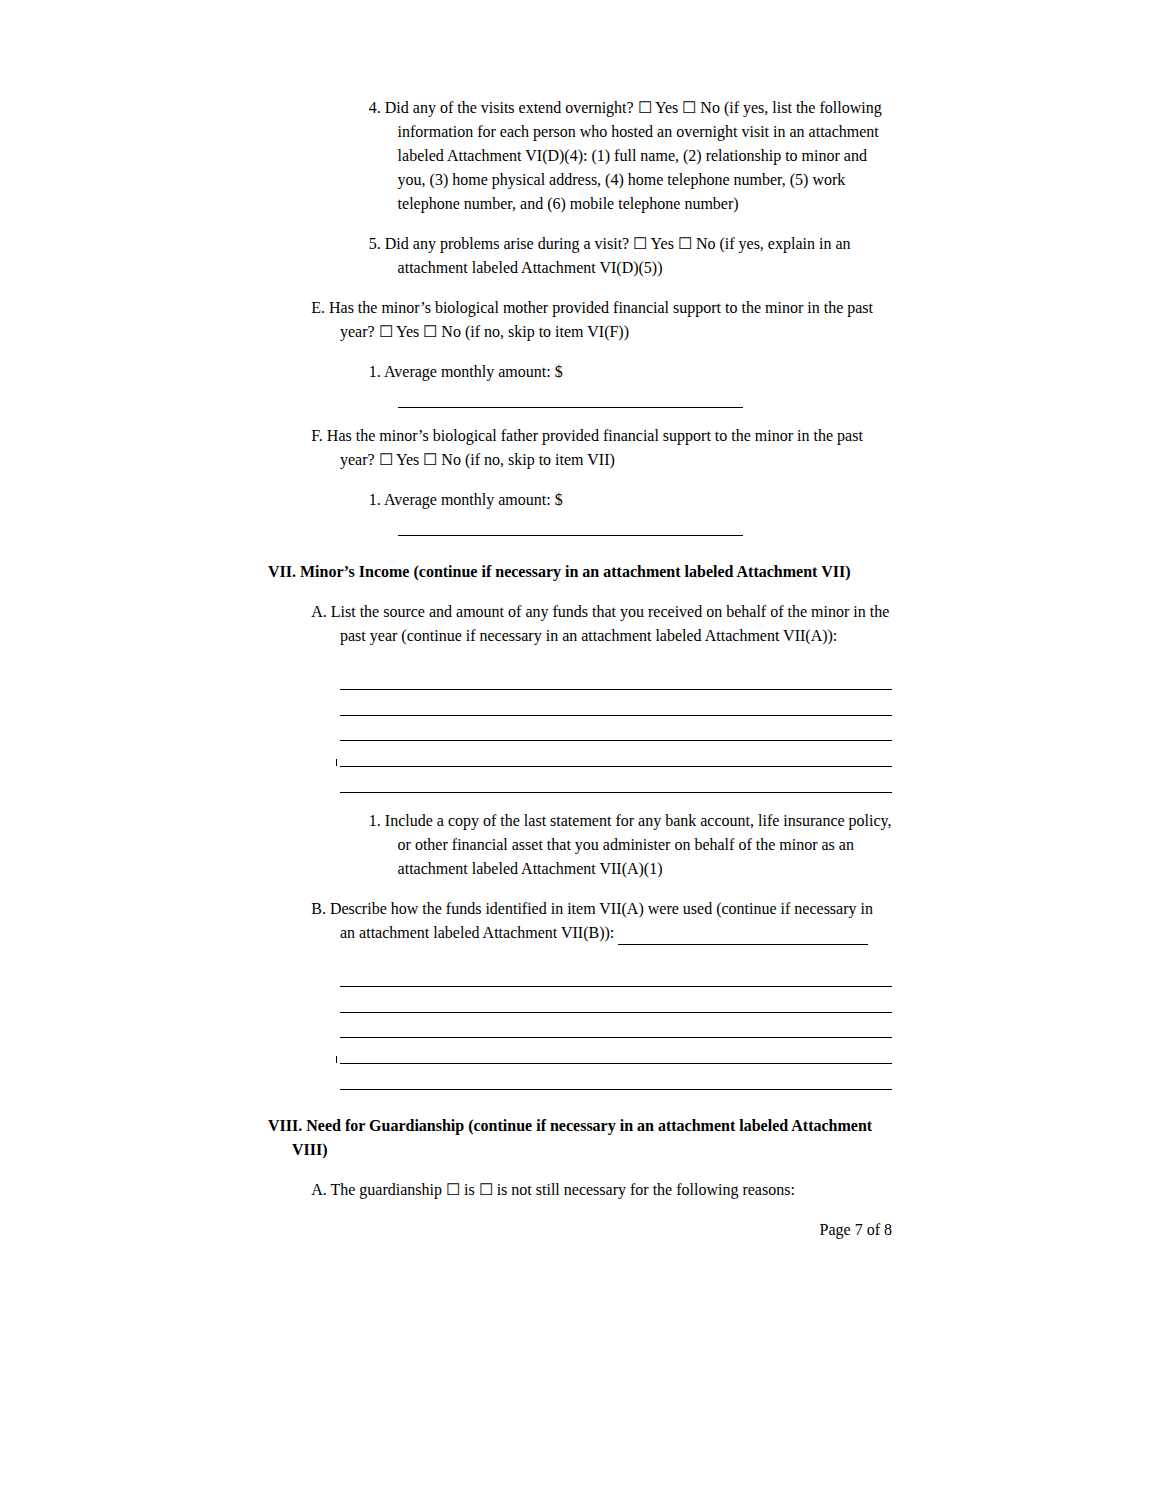4. Did any of the visits extend overnight? ☐ Yes ☐ No (if yes, list the following information for each person who hosted an overnight visit in an attachment labeled Attachment VI(D)(4): (1) full name, (2) relationship to minor and you, (3) home physical address, (4) home telephone number, (5) work telephone number, and (6) mobile telephone number)
5. Did any problems arise during a visit? ☐ Yes ☐ No (if yes, explain in an attachment labeled Attachment VI(D)(5))
E. Has the minor’s biological mother provided financial support to the minor in the past year? ☐ Yes ☐ No (if no, skip to item VI(F))
1. Average monthly amount: $
F. Has the minor’s biological father provided financial support to the minor in the past year? ☐ Yes ☐ No (if no, skip to item VII)
1. Average monthly amount: $
VII. Minor’s Income (continue if necessary in an attachment labeled Attachment VII)
A. List the source and amount of any funds that you received on behalf of the minor in the past year (continue if necessary in an attachment labeled Attachment VII(A)):
1. Include a copy of the last statement for any bank account, life insurance policy, or other financial asset that you administer on behalf of the minor as an attachment labeled Attachment VII(A)(1)
B. Describe how the funds identified in item VII(A) were used (continue if necessary in an attachment labeled Attachment VII(B)):
VIII. Need for Guardianship (continue if necessary in an attachment labeled Attachment VIII)
A. The guardianship ☐ is ☐ is not still necessary for the following reasons:
Page 7 of 8